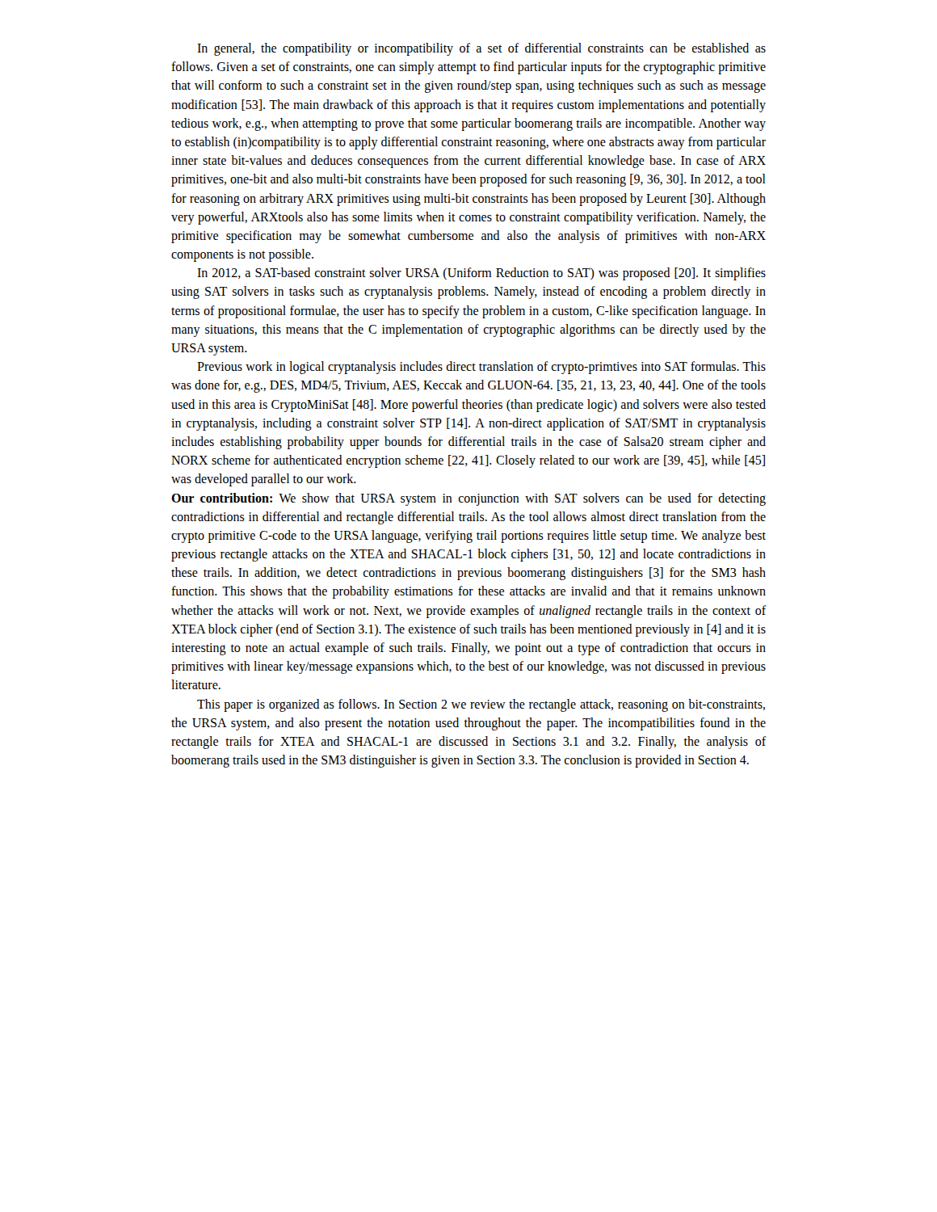In general, the compatibility or incompatibility of a set of differential constraints can be established as follows. Given a set of constraints, one can simply attempt to find particular inputs for the cryptographic primitive that will conform to such a constraint set in the given round/step span, using techniques such as such as message modification [53]. The main drawback of this approach is that it requires custom implementations and potentially tedious work, e.g., when attempting to prove that some particular boomerang trails are incompatible. Another way to establish (in)compatibility is to apply differential constraint reasoning, where one abstracts away from particular inner state bit-values and deduces consequences from the current differential knowledge base. In case of ARX primitives, one-bit and also multi-bit constraints have been proposed for such reasoning [9, 36, 30]. In 2012, a tool for reasoning on arbitrary ARX primitives using multi-bit constraints has been proposed by Leurent [30]. Although very powerful, ARXtools also has some limits when it comes to constraint compatibility verification. Namely, the primitive specification may be somewhat cumbersome and also the analysis of primitives with non-ARX components is not possible.
In 2012, a SAT-based constraint solver URSA (Uniform Reduction to SAT) was proposed [20]. It simplifies using SAT solvers in tasks such as cryptanalysis problems. Namely, instead of encoding a problem directly in terms of propositional formulae, the user has to specify the problem in a custom, C-like specification language. In many situations, this means that the C implementation of cryptographic algorithms can be directly used by the URSA system.
Previous work in logical cryptanalysis includes direct translation of crypto-primtives into SAT formulas. This was done for, e.g., DES, MD4/5, Trivium, AES, Keccak and GLUON-64. [35, 21, 13, 23, 40, 44]. One of the tools used in this area is CryptoMiniSat [48]. More powerful theories (than predicate logic) and solvers were also tested in cryptanalysis, including a constraint solver STP [14]. A non-direct application of SAT/SMT in cryptanalysis includes establishing probability upper bounds for differential trails in the case of Salsa20 stream cipher and NORX scheme for authenticated encryption scheme [22, 41]. Closely related to our work are [39, 45], while [45] was developed parallel to our work.
Our contribution: We show that URSA system in conjunction with SAT solvers can be used for detecting contradictions in differential and rectangle differential trails. As the tool allows almost direct translation from the crypto primitive C-code to the URSA language, verifying trail portions requires little setup time. We analyze best previous rectangle attacks on the XTEA and SHACAL-1 block ciphers [31, 50, 12] and locate contradictions in these trails. In addition, we detect contradictions in previous boomerang distinguishers [3] for the SM3 hash function. This shows that the probability estimations for these attacks are invalid and that it remains unknown whether the attacks will work or not. Next, we provide examples of unaligned rectangle trails in the context of XTEA block cipher (end of Section 3.1). The existence of such trails has been mentioned previously in [4] and it is interesting to note an actual example of such trails. Finally, we point out a type of contradiction that occurs in primitives with linear key/message expansions which, to the best of our knowledge, was not discussed in previous literature.
This paper is organized as follows. In Section 2 we review the rectangle attack, reasoning on bit-constraints, the URSA system, and also present the notation used throughout the paper. The incompatibilities found in the rectangle trails for XTEA and SHACAL-1 are discussed in Sections 3.1 and 3.2. Finally, the analysis of boomerang trails used in the SM3 distinguisher is given in Section 3.3. The conclusion is provided in Section 4.